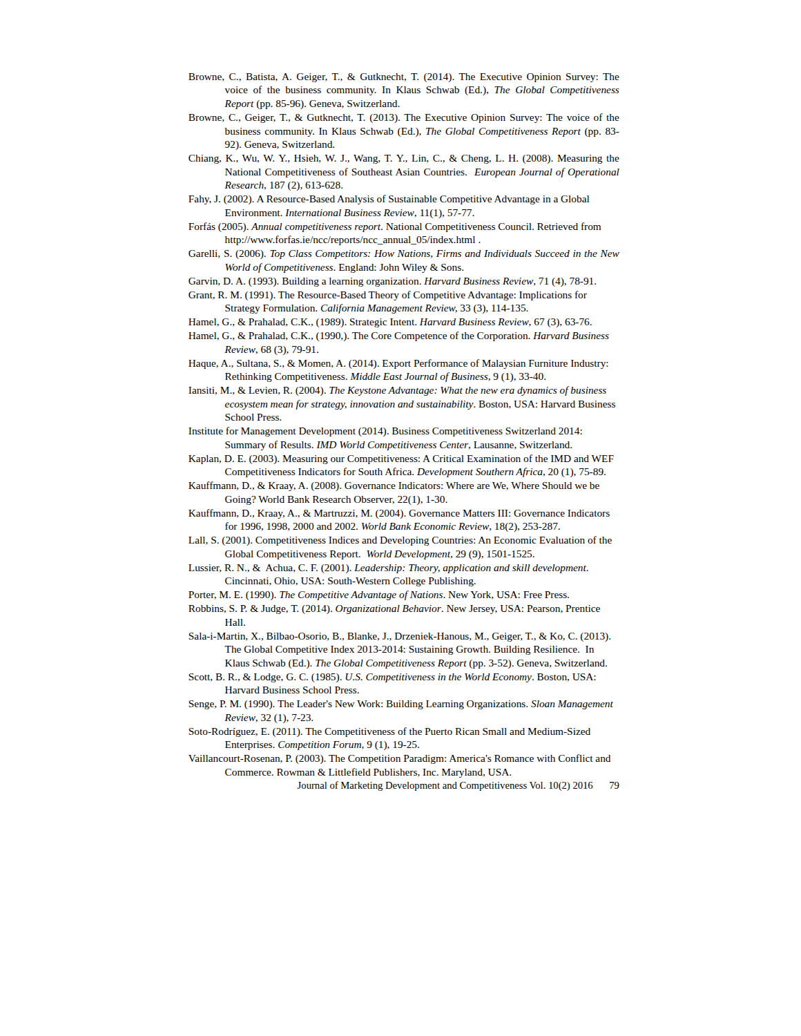Browne, C., Batista, A. Geiger, T., & Gutknecht, T. (2014). The Executive Opinion Survey: The voice of the business community. In Klaus Schwab (Ed.), The Global Competitiveness Report (pp. 85-96). Geneva, Switzerland.
Browne, C., Geiger, T., & Gutknecht, T. (2013). The Executive Opinion Survey: The voice of the business community. In Klaus Schwab (Ed.), The Global Competitiveness Report (pp. 83-92). Geneva, Switzerland.
Chiang, K., Wu, W. Y., Hsieh, W. J., Wang, T. Y., Lin, C., & Cheng, L. H. (2008). Measuring the National Competitiveness of Southeast Asian Countries. European Journal of Operational Research, 187 (2), 613-628.
Fahy, J. (2002). A Resource-Based Analysis of Sustainable Competitive Advantage in a Global Environment. International Business Review, 11(1), 57-77.
Forfás (2005). Annual competitiveness report. National Competitiveness Council. Retrieved from http://www.forfas.ie/ncc/reports/ncc_annual_05/index.html .
Garelli, S. (2006). Top Class Competitors: How Nations, Firms and Individuals Succeed in the New World of Competitiveness. England: John Wiley & Sons.
Garvin, D. A. (1993). Building a learning organization. Harvard Business Review, 71 (4), 78-91.
Grant, R. M. (1991). The Resource-Based Theory of Competitive Advantage: Implications for Strategy Formulation. California Management Review, 33 (3), 114-135.
Hamel, G., & Prahalad, C.K., (1989). Strategic Intent. Harvard Business Review, 67 (3), 63-76.
Hamel, G., & Prahalad, C.K., (1990,). The Core Competence of the Corporation. Harvard Business Review, 68 (3), 79-91.
Haque, A., Sultana, S., & Momen, A. (2014). Export Performance of Malaysian Furniture Industry: Rethinking Competitiveness. Middle East Journal of Business, 9 (1), 33-40.
Iansiti, M., & Levien, R. (2004). The Keystone Advantage: What the new era dynamics of business ecosystem mean for strategy, innovation and sustainability. Boston, USA: Harvard Business School Press.
Institute for Management Development (2014). Business Competitiveness Switzerland 2014: Summary of Results. IMD World Competitiveness Center, Lausanne, Switzerland.
Kaplan, D. E. (2003). Measuring our Competitiveness: A Critical Examination of the IMD and WEF Competitiveness Indicators for South Africa. Development Southern Africa, 20 (1), 75-89.
Kauffmann, D., & Kraay, A. (2008). Governance Indicators: Where are We, Where Should we be Going? World Bank Research Observer, 22(1), 1-30.
Kauffmann, D., Kraay, A., & Martruzzi, M. (2004). Governance Matters III: Governance Indicators for 1996, 1998, 2000 and 2002. World Bank Economic Review, 18(2), 253-287.
Lall, S. (2001). Competitiveness Indices and Developing Countries: An Economic Evaluation of the Global Competitiveness Report. World Development, 29 (9), 1501-1525.
Lussier, R. N., & Achua, C. F. (2001). Leadership: Theory, application and skill development. Cincinnati, Ohio, USA: South-Western College Publishing.
Porter, M. E. (1990). The Competitive Advantage of Nations. New York, USA: Free Press.
Robbins, S. P. & Judge, T. (2014). Organizational Behavior. New Jersey, USA: Pearson, Prentice Hall.
Sala-i-Martin, X., Bilbao-Osorio, B., Blanke, J., Drzeniek-Hanous, M., Geiger, T., & Ko, C. (2013). The Global Competitive Index 2013-2014: Sustaining Growth. Building Resilience. In Klaus Schwab (Ed.). The Global Competitiveness Report (pp. 3-52). Geneva, Switzerland.
Scott, B. R., & Lodge, G. C. (1985). U.S. Competitiveness in the World Economy. Boston, USA: Harvard Business School Press.
Senge, P. M. (1990). The Leader's New Work: Building Learning Organizations. Sloan Management Review, 32 (1), 7-23.
Soto-Rodríguez, E. (2011). The Competitiveness of the Puerto Rican Small and Medium-Sized Enterprises. Competition Forum, 9 (1), 19-25.
Vaillancourt-Rosenan, P. (2003). The Competition Paradigm: America's Romance with Conflict and Commerce. Rowman & Littlefield Publishers, Inc. Maryland, USA.
Journal of Marketing Development and Competitiveness Vol. 10(2) 201679